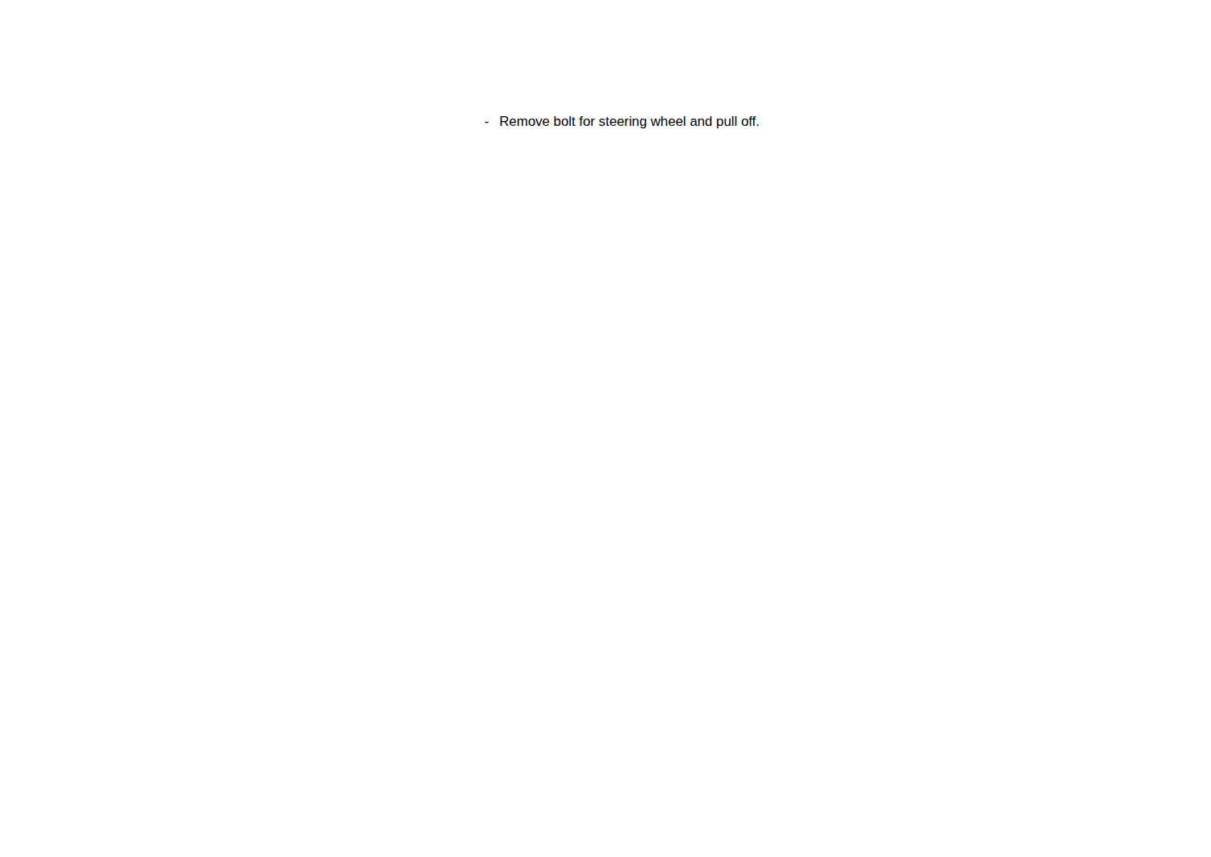-Remove bolt for steering wheel and pull off.